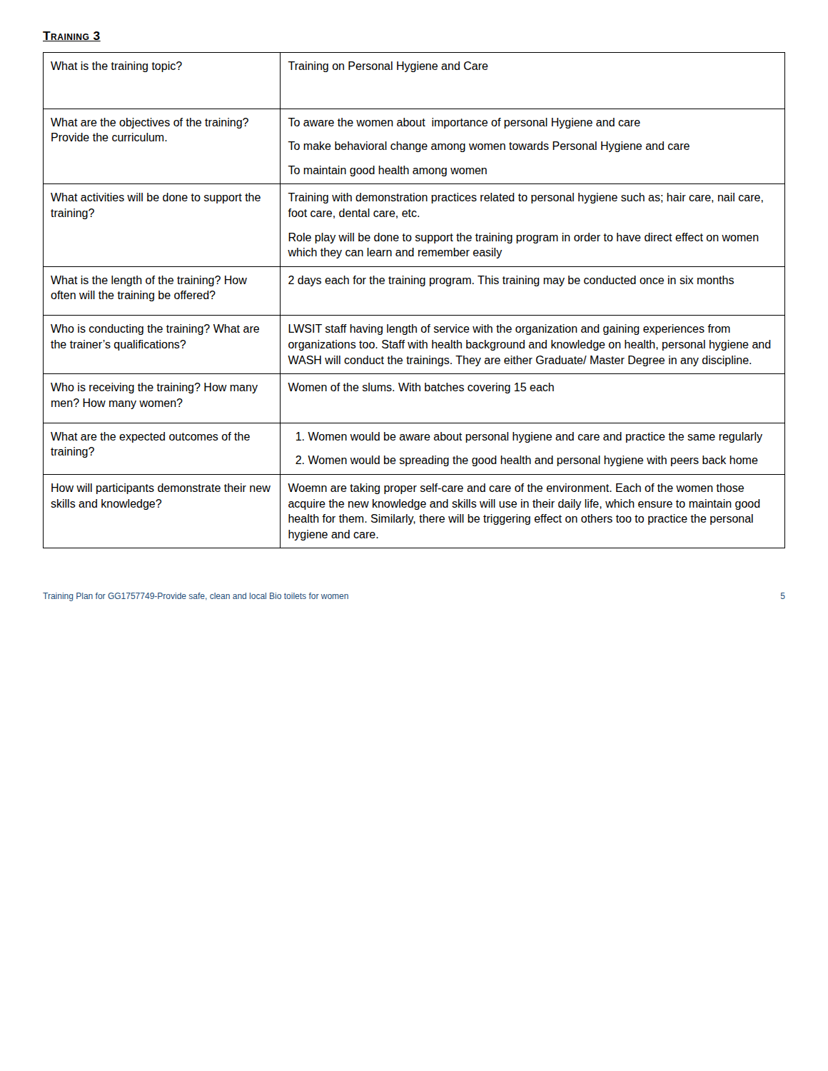Training 3
| What is the training topic? | Training on Personal Hygiene and Care |
| What are the objectives of the training? Provide the curriculum. | To aware the women about importance of personal Hygiene and care To make behavioral change among women towards Personal Hygiene and care To maintain good health among women |
| What activities will be done to support the training? | Training with demonstration practices related to personal hygiene such as; hair care, nail care, foot care, dental care, etc. Role play will be done to support the training program in order to have direct effect on women which they can learn and remember easily |
| What is the length of the training? How often will the training be offered? | 2 days each for the training program. This training may be conducted once in six months |
| Who is conducting the training? What are the trainer’s qualifications? | LWSIT staff having length of service with the organization and gaining experiences from organizations too. Staff with health background and knowledge on health, personal hygiene and WASH will conduct the trainings. They are either Graduate/ Master Degree in any discipline. |
| Who is receiving the training? How many men? How many women? | Women of the slums. With batches covering 15 each |
| What are the expected outcomes of the training? | Women would be aware about personal hygiene and care and practice the same regularly Women would be spreading the good health and personal hygiene with peers back home |
| How will participants demonstrate their new skills and knowledge? | Woemn are taking proper self-care and care of the environment. Each of the women those acquire the new knowledge and skills will use in their daily life, which ensure to maintain good health for them. Similarly, there will be triggering effect on others too to practice the personal hygiene and care. |
Training Plan for GG1757749-Provide safe, clean and local Bio toilets for women 5